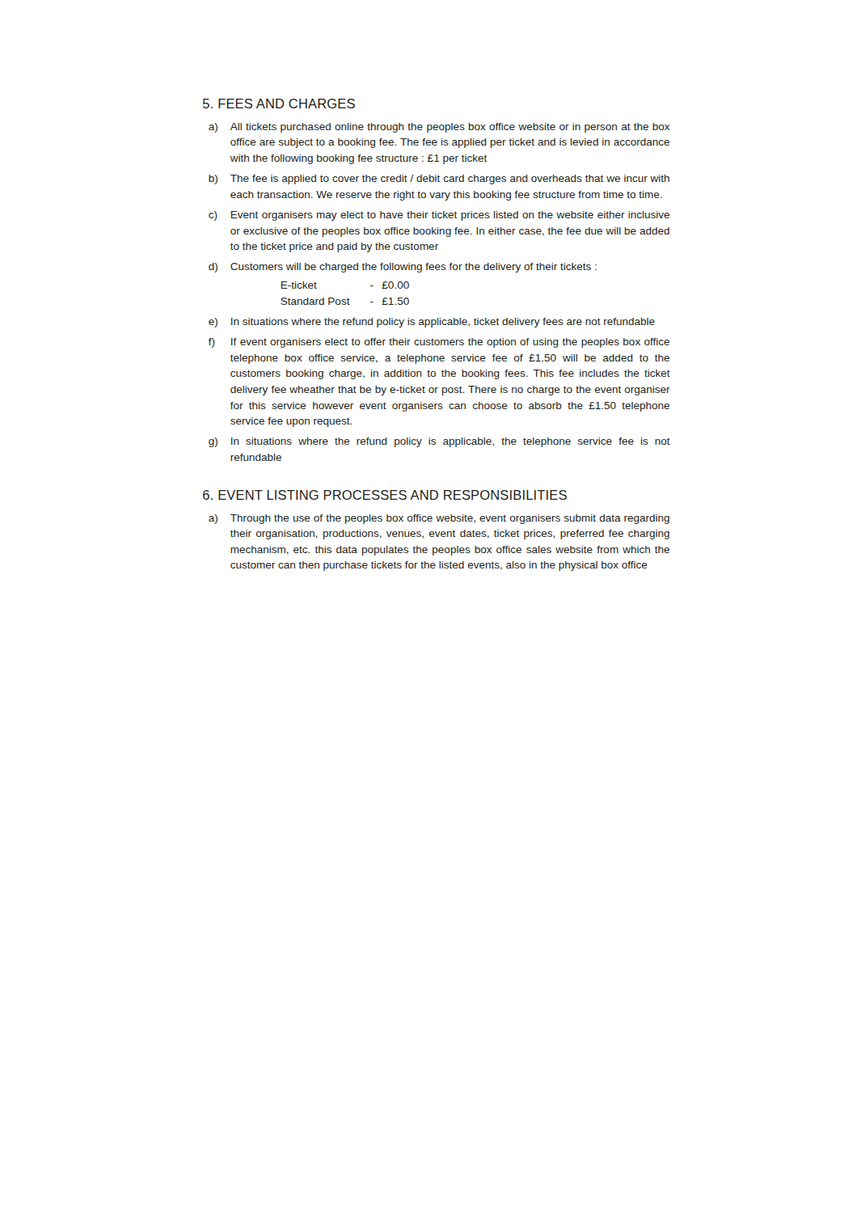5. FEES AND CHARGES
a) All tickets purchased online through the peoples box office website or in person at the box office are subject to a booking fee. The fee is applied per ticket and is levied in accordance with the following booking fee structure : £1 per ticket
b) The fee is applied to cover the credit / debit card charges and overheads that we incur with each transaction. We reserve the right to vary this booking fee structure from time to time.
c) Event organisers may elect to have their ticket prices listed on the website either inclusive or exclusive of the peoples box office booking fee. In either case, the fee due will be added to the ticket price and paid by the customer
d) Customers will be charged the following fees for the delivery of their tickets :
E-ticket-£0.00
Standard Post-£1.50
e) In situations where the refund policy is applicable, ticket delivery fees are not refundable
f) If event organisers elect to offer their customers the option of using the peoples box office telephone box office service, a telephone service fee of £1.50 will be added to the customers booking charge, in addition to the booking fees. This fee includes the ticket delivery fee wheather that be by e-ticket or post. There is no charge to the event organiser for this service however event organisers can choose to absorb the £1.50 telephone service fee upon request.
g) In situations where the refund policy is applicable, the telephone service fee is not refundable
6. EVENT LISTING PROCESSES AND RESPONSIBILITIES
a) Through the use of the peoples box office website, event organisers submit data regarding their organisation, productions, venues, event dates, ticket prices, preferred fee charging mechanism, etc. this data populates the peoples box office sales website from which the customer can then purchase tickets for the listed events, also in the physical box office